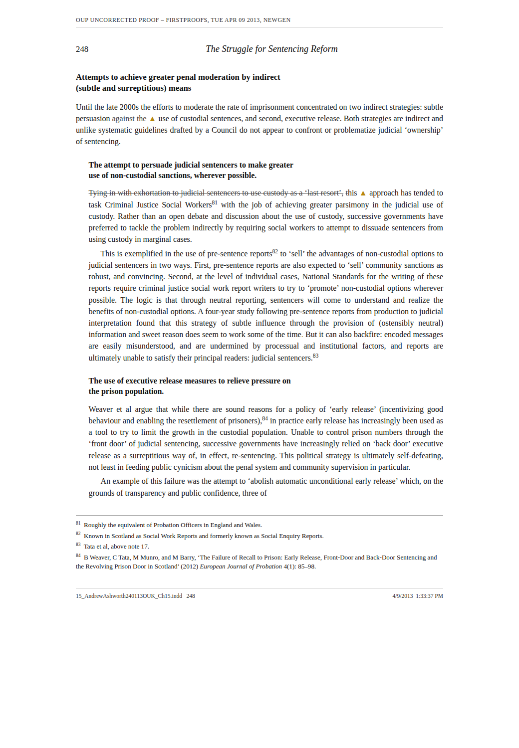OUP UNCORRECTED PROOF – FIRSTPROOFS, Tue Apr 09 2013, NEWGEN
248 The Struggle for Sentencing Reform
Attempts to achieve greater penal moderation by indirect
(subtle and surreptitious) means
Until the late 2000s the efforts to moderate the rate of imprisonment concentrated on two indirect strategies: subtle persuasion against the ▲ use of custodial sentences, and second, executive release. Both strategies are indirect and unlike systematic guidelines drafted by a Council do not appear to confront or problematize judicial ‘ownership’ of sentencing.
The attempt to persuade judicial sentencers to make greater
use of non-custodial sanctions, wherever possible.
Tying in with exhortation to judicial sentencers to use custody as a ‘last resort’, this ▲ approach has tended to task Criminal Justice Social Workers81 with the job of achieving greater parsimony in the judicial use of custody. Rather than an open debate and discussion about the use of custody, successive governments have preferred to tackle the problem indirectly by requiring social workers to attempt to dissuade sentencers from using custody in marginal cases.
This is exemplified in the use of pre-sentence reports82 to ‘sell’ the advantages of non-custodial options to judicial sentencers in two ways. First, pre-sentence reports are also expected to ‘sell’ community sanctions as robust, and convincing. Second, at the level of individual cases, National Standards for the writing of these reports require criminal justice social work report writers to try to ‘promote’ non-custodial options wherever possible. The logic is that through neutral reporting, sentencers will come to understand and realize the benefits of non-custodial options. A four-year study following pre-sentence reports from production to judicial interpretation found that this strategy of subtle influence through the provision of (ostensibly neutral) information and sweet reason does seem to work some of the time. But it can also backfire: encoded messages are easily misunderstood, and are undermined by processual and institutional factors, and reports are ultimately unable to satisfy their principal readers: judicial sentencers.83
The use of executive release measures to relieve pressure on
the prison population.
Weaver et al argue that while there are sound reasons for a policy of ‘early release’ (incentivizing good behaviour and enabling the resettlement of prisoners),84 in practice early release has increasingly been used as a tool to try to limit the growth in the custodial population. Unable to control prison numbers through the ‘front door’ of judicial sentencing, successive governments have increasingly relied on ‘back door’ executive release as a surreptitious way of, in effect, re-sentencing. This political strategy is ultimately self-defeating, not least in feeding public cynicism about the penal system and community supervision in particular.
An example of this failure was the attempt to ‘abolish automatic unconditional early release’ which, on the grounds of transparency and public confidence, three of
81 Roughly the equivalent of Probation Officers in England and Wales.
82 Known in Scotland as Social Work Reports and formerly known as Social Enquiry Reports.
83 Tata et al, above note 17.
84 B Weaver, C Tata, M Munro, and M Barry, ‘The Failure of Recall to Prison: Early Release, Front-Door and Back-Door Sentencing and the Revolving Prison Door in Scotland’ (2012) European Journal of Probation 4(1): 85–98.
15_AndrewAshworth240113OUK_Ch15.indd 248 4/9/2013 1:33:37 PM